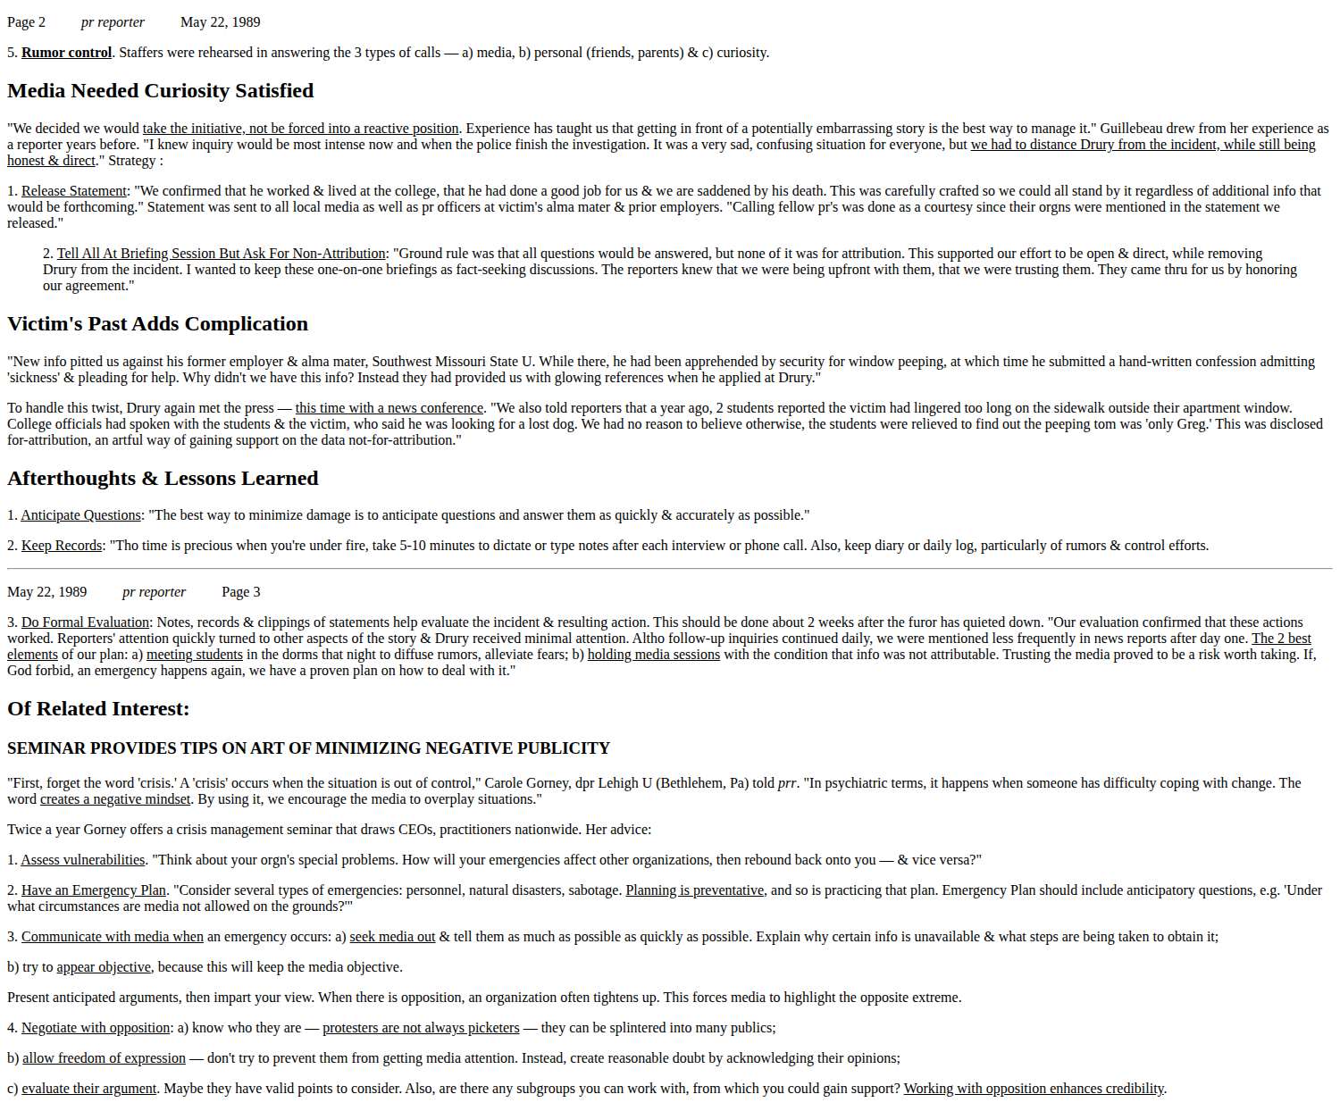Page 2 pr reporter May 22, 1989
5. Rumor control. Staffers were rehearsed in answering the 3 types of calls — a) media, b) personal (friends, parents) & c) curiosity.
Media Needed Curiosity Satisfied
"We decided we would take the initiative, not be forced into a reactive position. Experience has taught us that getting in front of a potentially embarrassing story is the best way to manage it." Guillebeau drew from her experience as a reporter years before. "I knew inquiry would be most intense now and when the police finish the investigation. It was a very sad, confusing situation for everyone, but we had to distance Drury from the incident, while still being honest & direct." Strategy :
1. Release Statement: "We confirmed that he worked & lived at the college, that he had done a good job for us & we are saddened by his death. This was carefully crafted so we could all stand by it regardless of additional info that would be forthcoming." Statement was sent to all local media as well as pr officers at victim's alma mater & prior employers. "Calling fellow pr's was done as a courtesy since their orgns were mentioned in the statement we released."
2. Tell All At Briefing Session But Ask For Non-Attribution: "Ground rule was that all questions would be answered, but none of it was for attribution. This supported our effort to be open & direct, while removing Drury from the incident. I wanted to keep these one-on-one briefings as fact-seeking discussions. The reporters knew that we were being upfront with them, that we were trusting them. They came thru for us by honoring our agreement."
Victim's Past Adds Complication
"New info pitted us against his former employer & alma mater, Southwest Missouri State U. While there, he had been apprehended by security for window peeping, at which time he submitted a hand-written confession admitting 'sickness' & pleading for help. Why didn't we have this info? Instead they had provided us with glowing references when he applied at Drury."
To handle this twist, Drury again met the press — this time with a news conference. "We also told reporters that a year ago, 2 students reported the victim had lingered too long on the sidewalk outside their apartment window. College officials had spoken with the students & the victim, who said he was looking for a lost dog. We had no reason to believe otherwise, the students were relieved to find out the peeping tom was 'only Greg.' This was disclosed for-attribution, an artful way of gaining support on the data not-for-attribution."
Afterthoughts & Lessons Learned
1. Anticipate Questions: "The best way to minimize damage is to anticipate questions and answer them as quickly & accurately as possible."
2. Keep Records: "Tho time is precious when you're under fire, take 5-10 minutes to dictate or type notes after each interview or phone call. Also, keep diary or daily log, particularly of rumors & control efforts.
May 22, 1989 pr reporter Page 3
3. Do Formal Evaluation: Notes, records & clippings of statements help evaluate the incident & resulting action. This should be done about 2 weeks after the furor has quieted down. "Our evaluation confirmed that these actions worked. Reporters' attention quickly turned to other aspects of the story & Drury received minimal attention. Altho follow-up inquiries continued daily, we were mentioned less frequently in news reports after day one. The 2 best elements of our plan: a) meeting students in the dorms that night to diffuse rumors, alleviate fears; b) holding media sessions with the condition that info was not attributable. Trusting the media proved to be a risk worth taking. If, God forbid, an emergency happens again, we have a proven plan on how to deal with it."
Of Related Interest:
SEMINAR PROVIDES TIPS ON ART OF MINIMIZING NEGATIVE PUBLICITY
"First, forget the word 'crisis.' A 'crisis' occurs when the situation is out of control," Carole Gorney, dpr Lehigh U (Bethlehem, Pa) told prr. "In psychiatric terms, it happens when someone has difficulty coping with change. The word creates a negative mindset. By using it, we encourage the media to overplay situations."
Twice a year Gorney offers a crisis management seminar that draws CEOs, practitioners nationwide. Her advice:
1. Assess vulnerabilities. "Think about your orgn's special problems. How will your emergencies affect other organizations, then rebound back onto you — & vice versa?"
2. Have an Emergency Plan. "Consider several types of emergencies: personnel, natural disasters, sabotage. Planning is preventative, and so is practicing that plan. Emergency Plan should include anticipatory questions, e.g. 'Under what circumstances are media not allowed on the grounds?'"
3. Communicate with media when an emergency occurs: a) seek media out & tell them as much as possible as quickly as possible. Explain why certain info is unavailable & what steps are being taken to obtain it;
b) try to appear objective, because this will keep the media objective.
Present anticipated arguments, then impart your view. When there is opposition, an organization often tightens up. This forces media to highlight the opposite extreme.
4. Negotiate with opposition: a) know who they are — protesters are not always picketers — they can be splintered into many publics;
b) allow freedom of expression — don't try to prevent them from getting media attention. Instead, create reasonable doubt by acknowledging their opinions;
c) evaluate their argument. Maybe they have valid points to consider. Also, are there any subgroups you can work with, from which you could gain support? Working with opposition enhances credibility.